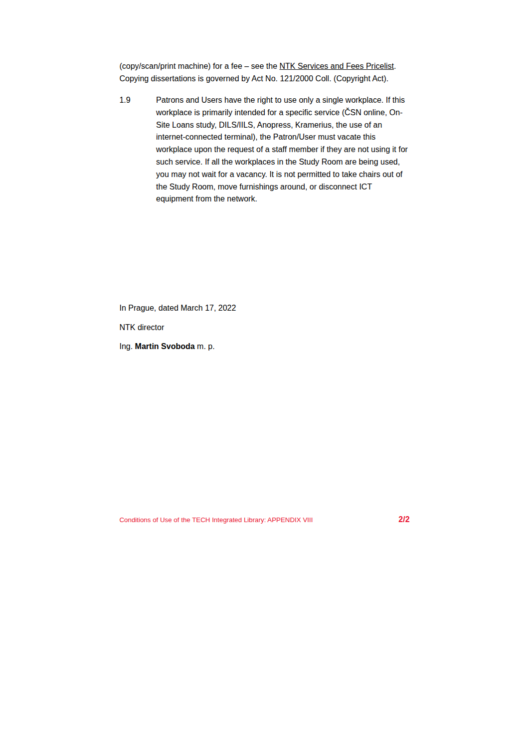(copy/scan/print machine) for a fee – see the NTK Services and Fees Pricelist. Copying dissertations is governed by Act No. 121/2000 Coll. (Copyright Act).
1.9
Patrons and Users have the right to use only a single workplace. If this workplace is primarily intended for a specific service (ČSN online, On-Site Loans study, DILS/IILS, Anopress, Kramerius, the use of an internet-connected terminal), the Patron/User must vacate this workplace upon the request of a staff member if they are not using it for such service. If all the workplaces in the Study Room are being used, you may not wait for a vacancy. It is not permitted to take chairs out of the Study Room, move furnishings around, or disconnect ICT equipment from the network.
In Prague, dated March 17, 2022
NTK director
Ing. Martin Svoboda m. p.
Conditions of Use of the TECH Integrated Library: APPENDIX VIII 2/2